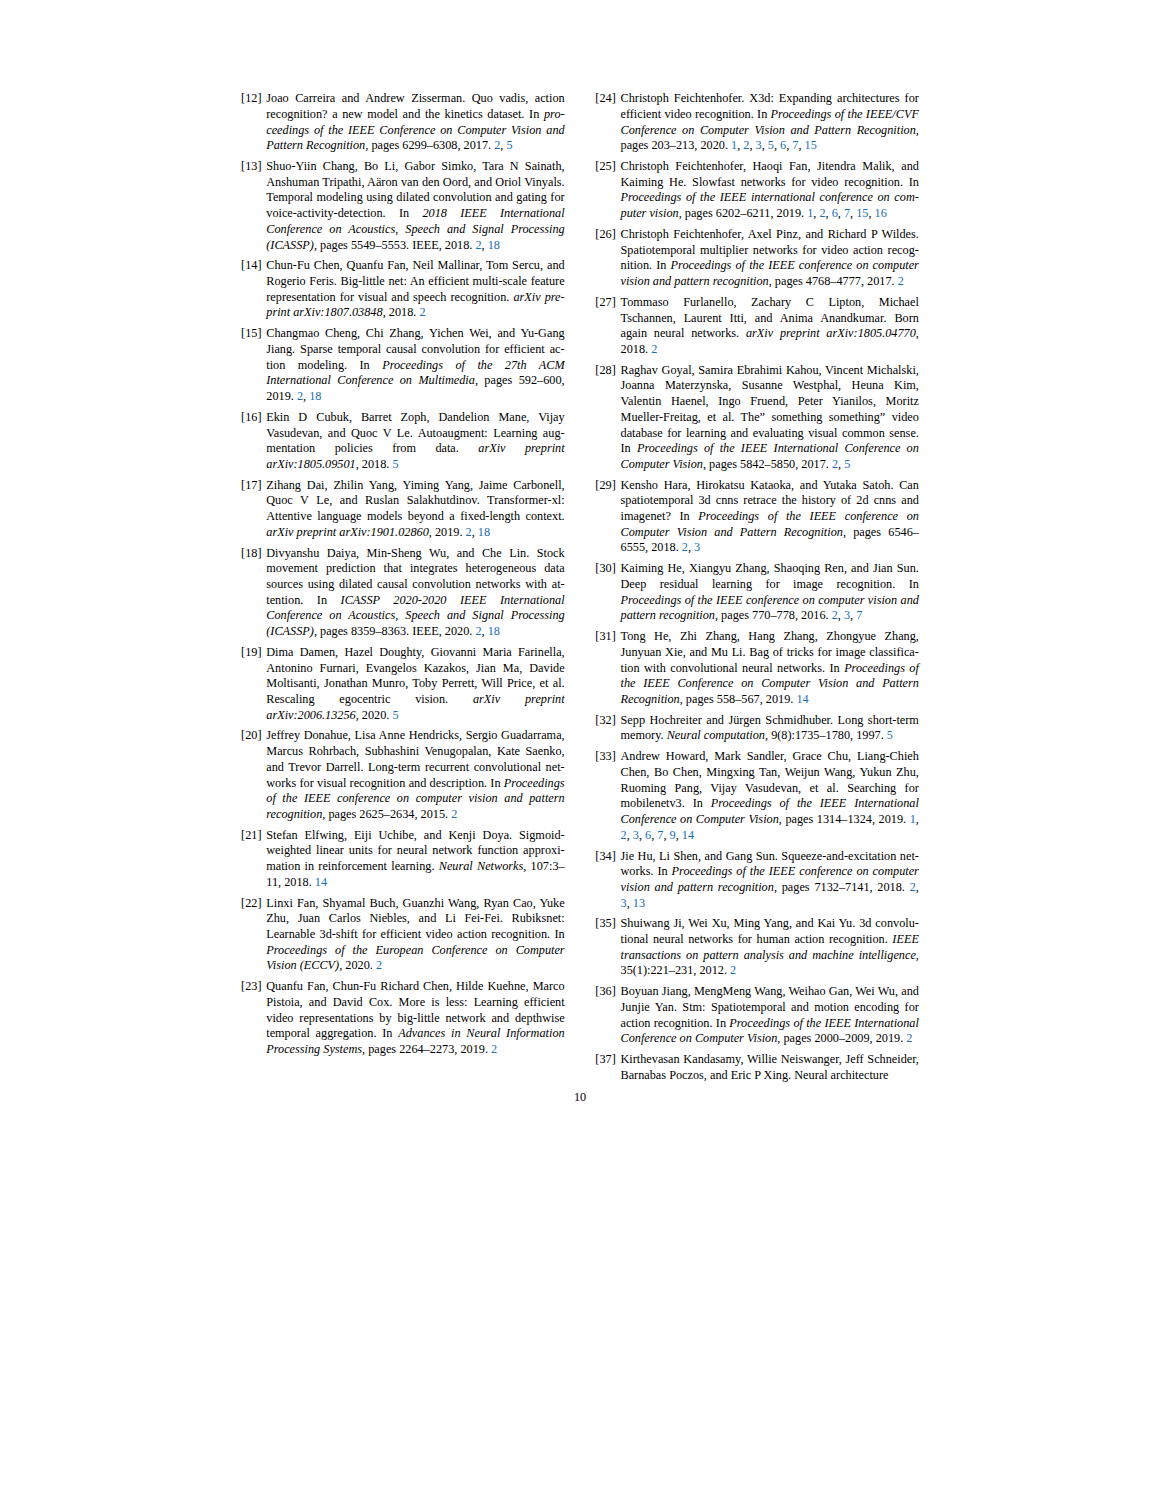[12] Joao Carreira and Andrew Zisserman. Quo vadis, action recognition? a new model and the kinetics dataset. In proceedings of the IEEE Conference on Computer Vision and Pattern Recognition, pages 6299–6308, 2017. 2, 5
[13] Shuo-Yiin Chang, Bo Li, Gabor Simko, Tara N Sainath, Anshuman Tripathi, Aäron van den Oord, and Oriol Vinyals. Temporal modeling using dilated convolution and gating for voice-activity-detection. In 2018 IEEE International Conference on Acoustics, Speech and Signal Processing (ICASSP), pages 5549–5553. IEEE, 2018. 2, 18
[14] Chun-Fu Chen, Quanfu Fan, Neil Mallinar, Tom Sercu, and Rogerio Feris. Big-little net: An efficient multi-scale feature representation for visual and speech recognition. arXiv preprint arXiv:1807.03848, 2018. 2
[15] Changmao Cheng, Chi Zhang, Yichen Wei, and Yu-Gang Jiang. Sparse temporal causal convolution for efficient action modeling. In Proceedings of the 27th ACM International Conference on Multimedia, pages 592–600, 2019. 2, 18
[16] Ekin D Cubuk, Barret Zoph, Dandelion Mane, Vijay Vasudevan, and Quoc V Le. Autoaugment: Learning augmentation policies from data. arXiv preprint arXiv:1805.09501, 2018. 5
[17] Zihang Dai, Zhilin Yang, Yiming Yang, Jaime Carbonell, Quoc V Le, and Ruslan Salakhutdinov. Transformer-xl: Attentive language models beyond a fixed-length context. arXiv preprint arXiv:1901.02860, 2019. 2, 18
[18] Divyanshu Daiya, Min-Sheng Wu, and Che Lin. Stock movement prediction that integrates heterogeneous data sources using dilated causal convolution networks with attention. In ICASSP 2020-2020 IEEE International Conference on Acoustics, Speech and Signal Processing (ICASSP), pages 8359–8363. IEEE, 2020. 2, 18
[19] Dima Damen, Hazel Doughty, Giovanni Maria Farinella, Antonino Furnari, Evangelos Kazakos, Jian Ma, Davide Moltisanti, Jonathan Munro, Toby Perrett, Will Price, et al. Rescaling egocentric vision. arXiv preprint arXiv:2006.13256, 2020. 5
[20] Jeffrey Donahue, Lisa Anne Hendricks, Sergio Guadarrama, Marcus Rohrbach, Subhashini Venugopalan, Kate Saenko, and Trevor Darrell. Long-term recurrent convolutional networks for visual recognition and description. In Proceedings of the IEEE conference on computer vision and pattern recognition, pages 2625–2634, 2015. 2
[21] Stefan Elfwing, Eiji Uchibe, and Kenji Doya. Sigmoid-weighted linear units for neural network function approximation in reinforcement learning. Neural Networks, 107:3–11, 2018. 14
[22] Linxi Fan, Shyamal Buch, Guanzhi Wang, Ryan Cao, Yuke Zhu, Juan Carlos Niebles, and Li Fei-Fei. Rubiksnet: Learnable 3d-shift for efficient video action recognition. In Proceedings of the European Conference on Computer Vision (ECCV), 2020. 2
[23] Quanfu Fan, Chun-Fu Richard Chen, Hilde Kuehne, Marco Pistoia, and David Cox. More is less: Learning efficient video representations by big-little network and depthwise temporal aggregation. In Advances in Neural Information Processing Systems, pages 2264–2273, 2019. 2
[24] Christoph Feichtenhofer. X3d: Expanding architectures for efficient video recognition. In Proceedings of the IEEE/CVF Conference on Computer Vision and Pattern Recognition, pages 203–213, 2020. 1, 2, 3, 5, 6, 7, 15
[25] Christoph Feichtenhofer, Haoqi Fan, Jitendra Malik, and Kaiming He. Slowfast networks for video recognition. In Proceedings of the IEEE international conference on computer vision, pages 6202–6211, 2019. 1, 2, 6, 7, 15, 16
[26] Christoph Feichtenhofer, Axel Pinz, and Richard P Wildes. Spatiotemporal multiplier networks for video action recognition. In Proceedings of the IEEE conference on computer vision and pattern recognition, pages 4768–4777, 2017. 2
[27] Tommaso Furlanello, Zachary C Lipton, Michael Tschannen, Laurent Itti, and Anima Anandkumar. Born again neural networks. arXiv preprint arXiv:1805.04770, 2018. 2
[28] Raghav Goyal, Samira Ebrahimi Kahou, Vincent Michalski, Joanna Materzynska, Susanne Westphal, Heuna Kim, Valentin Haenel, Ingo Fruend, Peter Yianilos, Moritz Mueller-Freitag, et al. The” something something” video database for learning and evaluating visual common sense. In Proceedings of the IEEE International Conference on Computer Vision, pages 5842–5850, 2017. 2, 5
[29] Kensho Hara, Hirokatsu Kataoka, and Yutaka Satoh. Can spatiotemporal 3d cnns retrace the history of 2d cnns and imagenet? In Proceedings of the IEEE conference on Computer Vision and Pattern Recognition, pages 6546–6555, 2018. 2, 3
[30] Kaiming He, Xiangyu Zhang, Shaoqing Ren, and Jian Sun. Deep residual learning for image recognition. In Proceedings of the IEEE conference on computer vision and pattern recognition, pages 770–778, 2016. 2, 3, 7
[31] Tong He, Zhi Zhang, Hang Zhang, Zhongyue Zhang, Junyuan Xie, and Mu Li. Bag of tricks for image classification with convolutional neural networks. In Proceedings of the IEEE Conference on Computer Vision and Pattern Recognition, pages 558–567, 2019. 14
[32] Sepp Hochreiter and Jürgen Schmidhuber. Long short-term memory. Neural computation, 9(8):1735–1780, 1997. 5
[33] Andrew Howard, Mark Sandler, Grace Chu, Liang-Chieh Chen, Bo Chen, Mingxing Tan, Weijun Wang, Yukun Zhu, Ruoming Pang, Vijay Vasudevan, et al. Searching for mobilenetv3. In Proceedings of the IEEE International Conference on Computer Vision, pages 1314–1324, 2019. 1, 2, 3, 6, 7, 9, 14
[34] Jie Hu, Li Shen, and Gang Sun. Squeeze-and-excitation networks. In Proceedings of the IEEE conference on computer vision and pattern recognition, pages 7132–7141, 2018. 2, 3, 13
[35] Shuiwang Ji, Wei Xu, Ming Yang, and Kai Yu. 3d convolutional neural networks for human action recognition. IEEE transactions on pattern analysis and machine intelligence, 35(1):221–231, 2012. 2
[36] Boyuan Jiang, MengMeng Wang, Weihao Gan, Wei Wu, and Junjie Yan. Stm: Spatiotemporal and motion encoding for action recognition. In Proceedings of the IEEE International Conference on Computer Vision, pages 2000–2009, 2019. 2
[37] Kirthevasan Kandasamy, Willie Neiswanger, Jeff Schneider, Barnabas Poczos, and Eric P Xing. Neural architecture
10